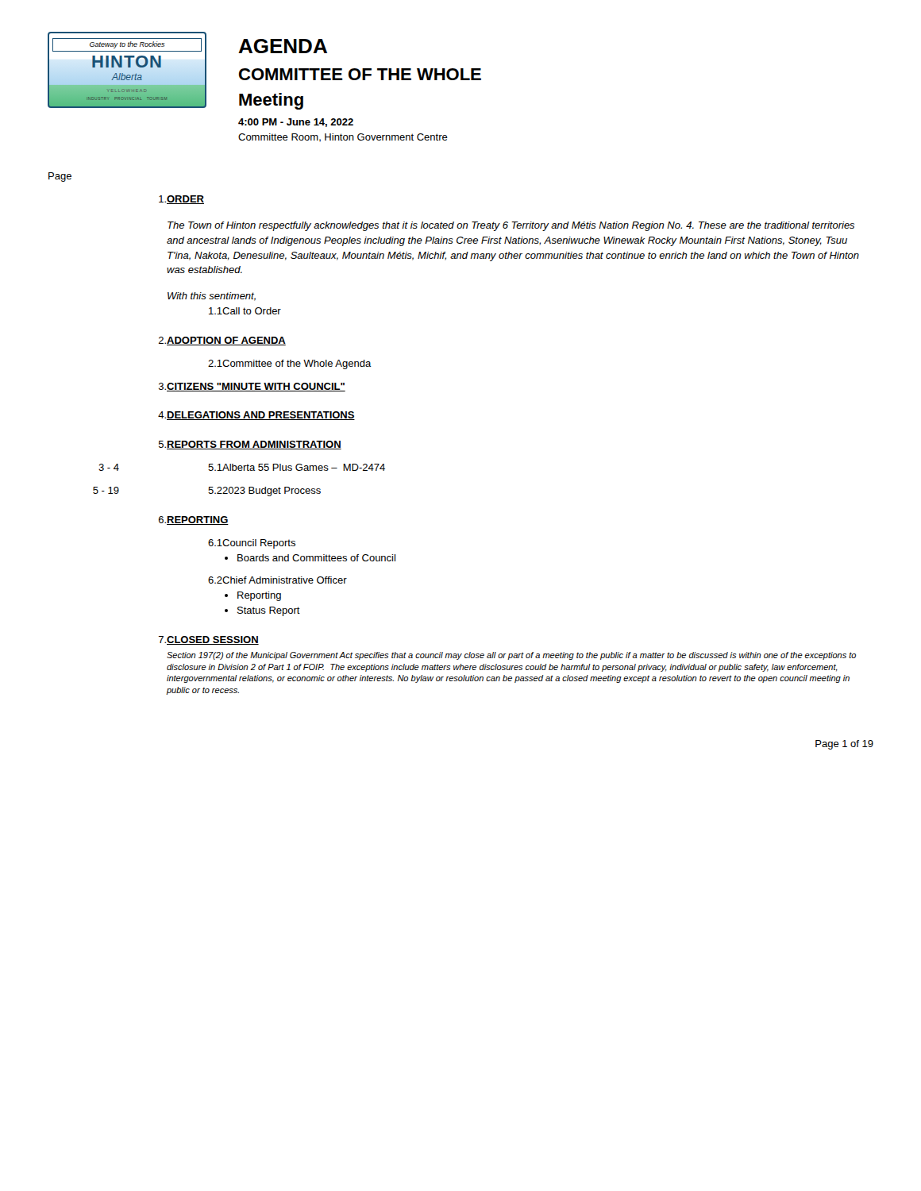Gateway to the Rockies
HINTON
Alberta
YELLOWHEAD
INDUSTRY PROVINCIAL TOURISM
AGENDA
COMMITTEE OF THE WHOLE
Meeting
4:00 PM - June 14, 2022
Committee Room, Hinton Government Centre
Page
| | 1. | Order The Town of Hinton respectfully acknowledges that it is located on Treaty 6 Territory and Métis Nation Region No. 4. These are the traditional territories and ancestral lands of Indigenous Peoples including the Plains Cree First Nations, Aseniwuche Winewak Rocky Mountain First Nations, Stoney, Tsuu T'ina, Nakota, Denesuline, Saulteaux, Mountain Métis, Michif, and many other communities that continue to enrich the land on which the Town of Hinton was established. With this sentiment, |
| | | / 1.1 / Call to Order / |
| | 2. | Adoption of Agenda |
| | | / 2.1 / Committee of the Whole Agenda / |
| | 3. | Citizens "Minute with Council" |
| | 4. | Delegations and Presentations |
| | 5. | Reports from Administration |
| 3 - 4 | | / 5.1 / Alberta 55 Plus Games – MD-2474 / |
| 5 - 19 | | / 5.2 / 2023 Budget Process / |
| | 6. | Reporting |
| | | / 6.1 / Council Reports Boards and Committees of Council / / 6.2 / Chief Administrative Officer Reporting Status Report / |
| | 7. | Closed Session Section 197(2) of the Municipal Government Act specifies that a council may close all or part of a meeting to the public if a matter to be discussed is within one of the exceptions to disclosure in Division 2 of Part 1 of FOIP. The exceptions include matters where disclosures could be harmful to personal privacy, individual or public safety, law enforcement, intergovernmental relations, or economic or other interests. No bylaw or resolution can be passed at a closed meeting except a resolution to revert to the open council meeting in public or to recess. |
Page 1 of 19